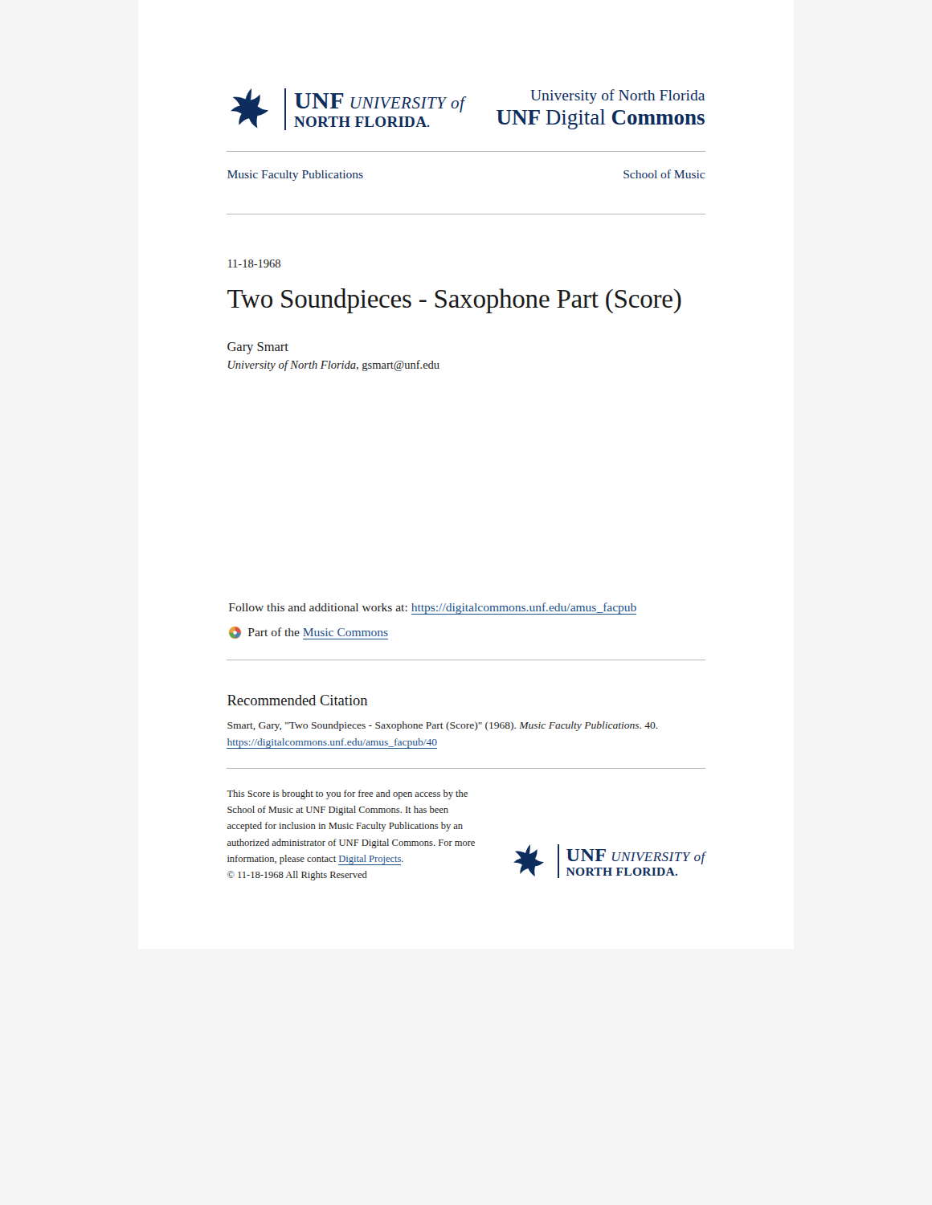UNF UNIVERSITY of NORTH FLORIDA.
University of North Florida
UNF Digital Commons
Music Faculty Publications School of Music
11-18-1968
Two Soundpieces - Saxophone Part (Score)
Gary Smart
University of North Florida, gsmart@unf.edu
Follow this and additional works at: https://digitalcommons.unf.edu/amus_facpub
Part of the Music Commons
Recommended Citation
Smart, Gary, "Two Soundpieces - Saxophone Part (Score)" (1968). Music Faculty Publications. 40.
https://digitalcommons.unf.edu/amus_facpub/40
This Score is brought to you for free and open access by the School of Music at UNF Digital Commons. It has been accepted for inclusion in Music Faculty Publications by an authorized administrator of UNF Digital Commons. For more information, please contact Digital Projects.
© 11-18-1968 All Rights Reserved
UNF UNIVERSITY of NORTH FLORIDA.